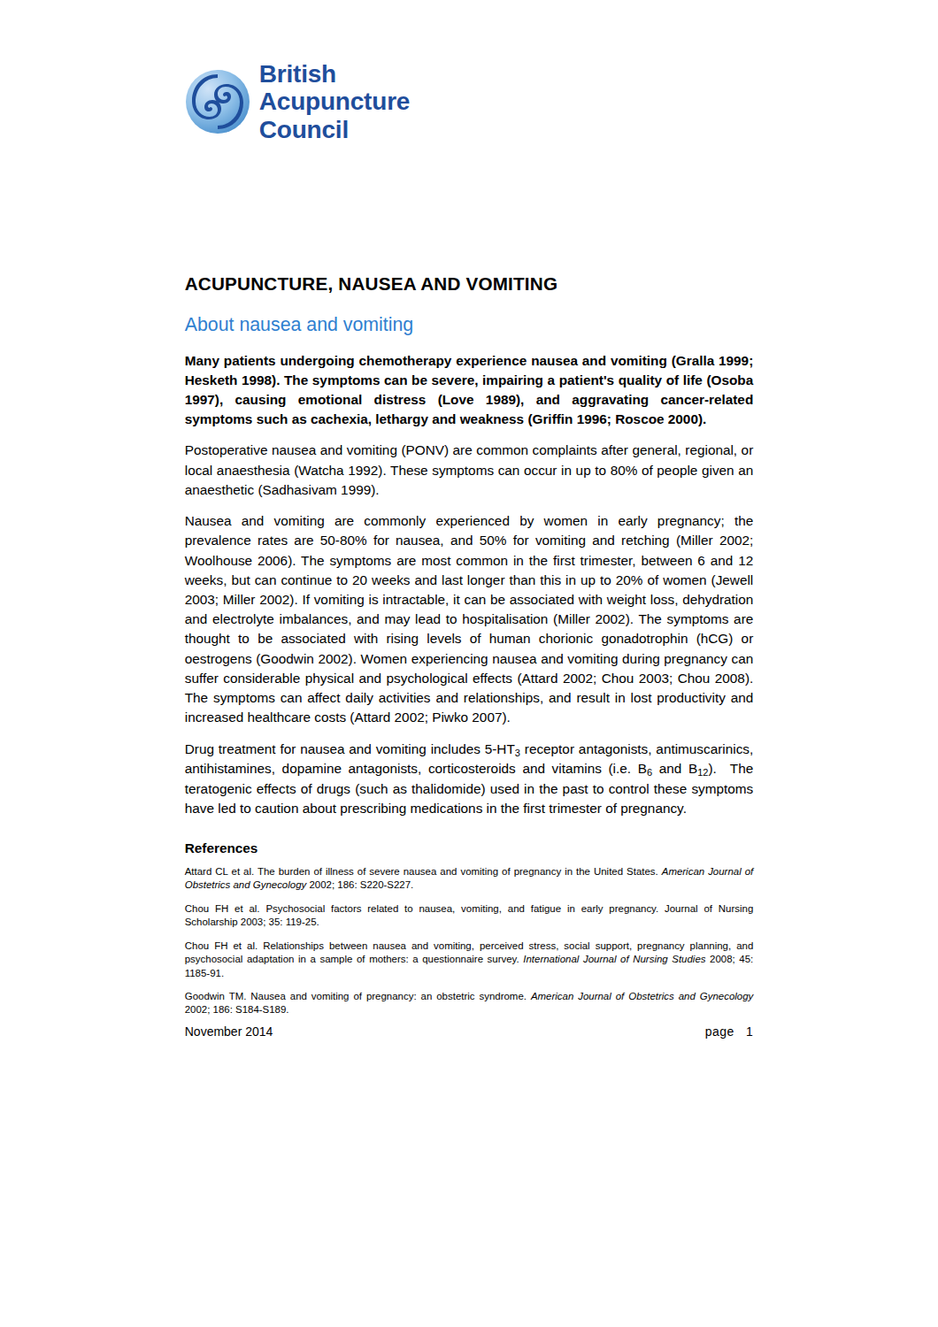British
Acupuncture
Council
ACUPUNCTURE, NAUSEA AND VOMITING
About nausea and vomiting
Many patients undergoing chemotherapy experience nausea and vomiting (Gralla 1999; Hesketh 1998). The symptoms can be severe, impairing a patient's quality of life (Osoba 1997), causing emotional distress (Love 1989), and aggravating cancer-related symptoms such as cachexia, lethargy and weakness (Griffin 1996; Roscoe 2000).
Postoperative nausea and vomiting (PONV) are common complaints after general, regional, or local anaesthesia (Watcha 1992). These symptoms can occur in up to 80% of people given an anaesthetic (Sadhasivam 1999).
Nausea and vomiting are commonly experienced by women in early pregnancy; the prevalence rates are 50-80% for nausea, and 50% for vomiting and retching (Miller 2002; Woolhouse 2006). The symptoms are most common in the first trimester, between 6 and 12 weeks, but can continue to 20 weeks and last longer than this in up to 20% of women (Jewell 2003; Miller 2002). If vomiting is intractable, it can be associated with weight loss, dehydration and electrolyte imbalances, and may lead to hospitalisation (Miller 2002). The symptoms are thought to be associated with rising levels of human chorionic gonadotrophin (hCG) or oestrogens (Goodwin 2002). Women experiencing nausea and vomiting during pregnancy can suffer considerable physical and psychological effects (Attard 2002; Chou 2003; Chou 2008). The symptoms can affect daily activities and relationships, and result in lost productivity and increased healthcare costs (Attard 2002; Piwko 2007).
Drug treatment for nausea and vomiting includes 5-HT3 receptor antagonists, antimuscarinics, antihistamines, dopamine antagonists, corticosteroids and vitamins (i.e. B6 and B12). The teratogenic effects of drugs (such as thalidomide) used in the past to control these symptoms have led to caution about prescribing medications in the first trimester of pregnancy.
References
Attard CL et al. The burden of illness of severe nausea and vomiting of pregnancy in the United States. American Journal of Obstetrics and Gynecology 2002; 186: S220-S227.
Chou FH et al. Psychosocial factors related to nausea, vomiting, and fatigue in early pregnancy. Journal of Nursing Scholarship 2003; 35: 119-25.
Chou FH et al. Relationships between nausea and vomiting, perceived stress, social support, pregnancy planning, and psychosocial adaptation in a sample of mothers: a questionnaire survey. International Journal of Nursing Studies 2008; 45: 1185-91.
Goodwin TM. Nausea and vomiting of pregnancy: an obstetric syndrome. American Journal of Obstetrics and Gynecology 2002; 186: S184-S189.
November 2014
page 1